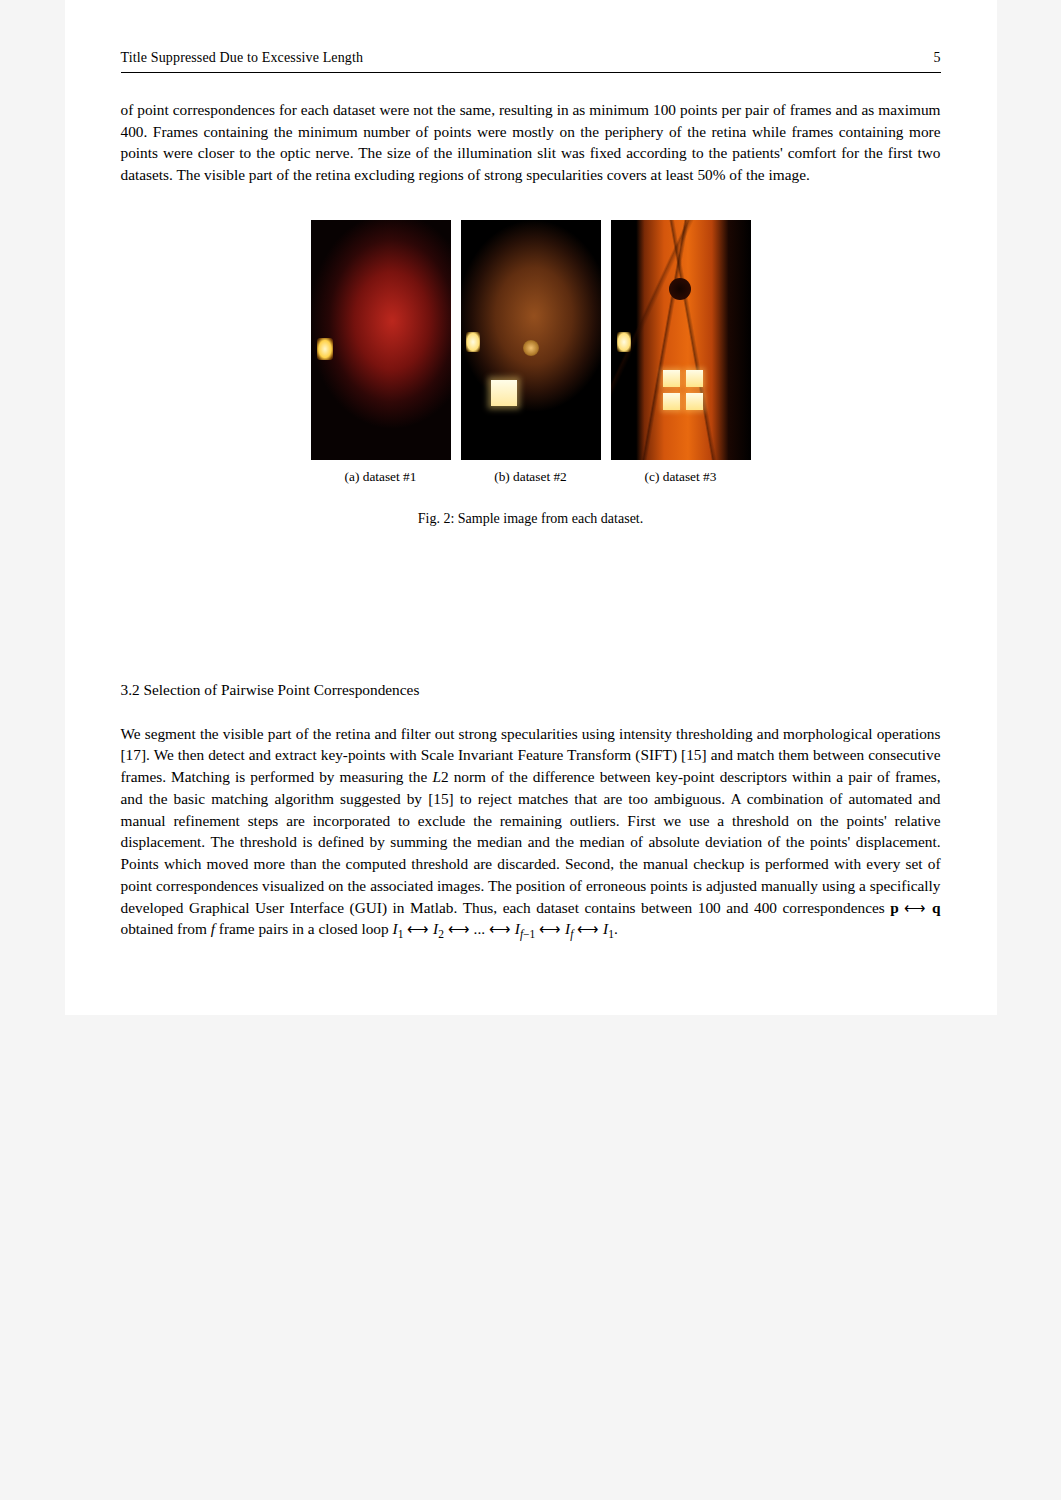Title Suppressed Due to Excessive Length 5
of point correspondences for each dataset were not the same, resulting in as minimum 100 points per pair of frames and as maximum 400. Frames containing the minimum number of points were mostly on the periphery of the retina while frames containing more points were closer to the optic nerve. The size of the illumination slit was fixed according to the patients' comfort for the first two datasets. The visible part of the retina excluding regions of strong specularities covers at least 50% of the image.
(a) dataset #1
(b) dataset #2
(c) dataset #3
Fig. 2: Sample image from each dataset.
3.2 Selection of Pairwise Point Correspondences
We segment the visible part of the retina and filter out strong specularities using intensity thresholding and morphological operations [17]. We then detect and extract key-points with Scale Invariant Feature Transform (SIFT) [15] and match them between consecutive frames. Matching is performed by measuring the L2 norm of the difference between key-point descriptors within a pair of frames, and the basic matching algorithm suggested by [15] to reject matches that are too ambiguous. A combination of automated and manual refinement steps are incorporated to exclude the remaining outliers. First we use a threshold on the points' relative displacement. The threshold is defined by summing the median and the median of absolute deviation of the points' displacement. Points which moved more than the computed threshold are discarded. Second, the manual checkup is performed with every set of point correspondences visualized on the associated images. The position of erroneous points is adjusted manually using a specifically developed Graphical User Interface (GUI) in Matlab. Thus, each dataset contains between 100 and 400 correspondences p ⟷ q obtained from f frame pairs in a closed loop I1 ⟷ I2 ⟷ ... ⟷ If−1 ⟷ If ⟷ I1.